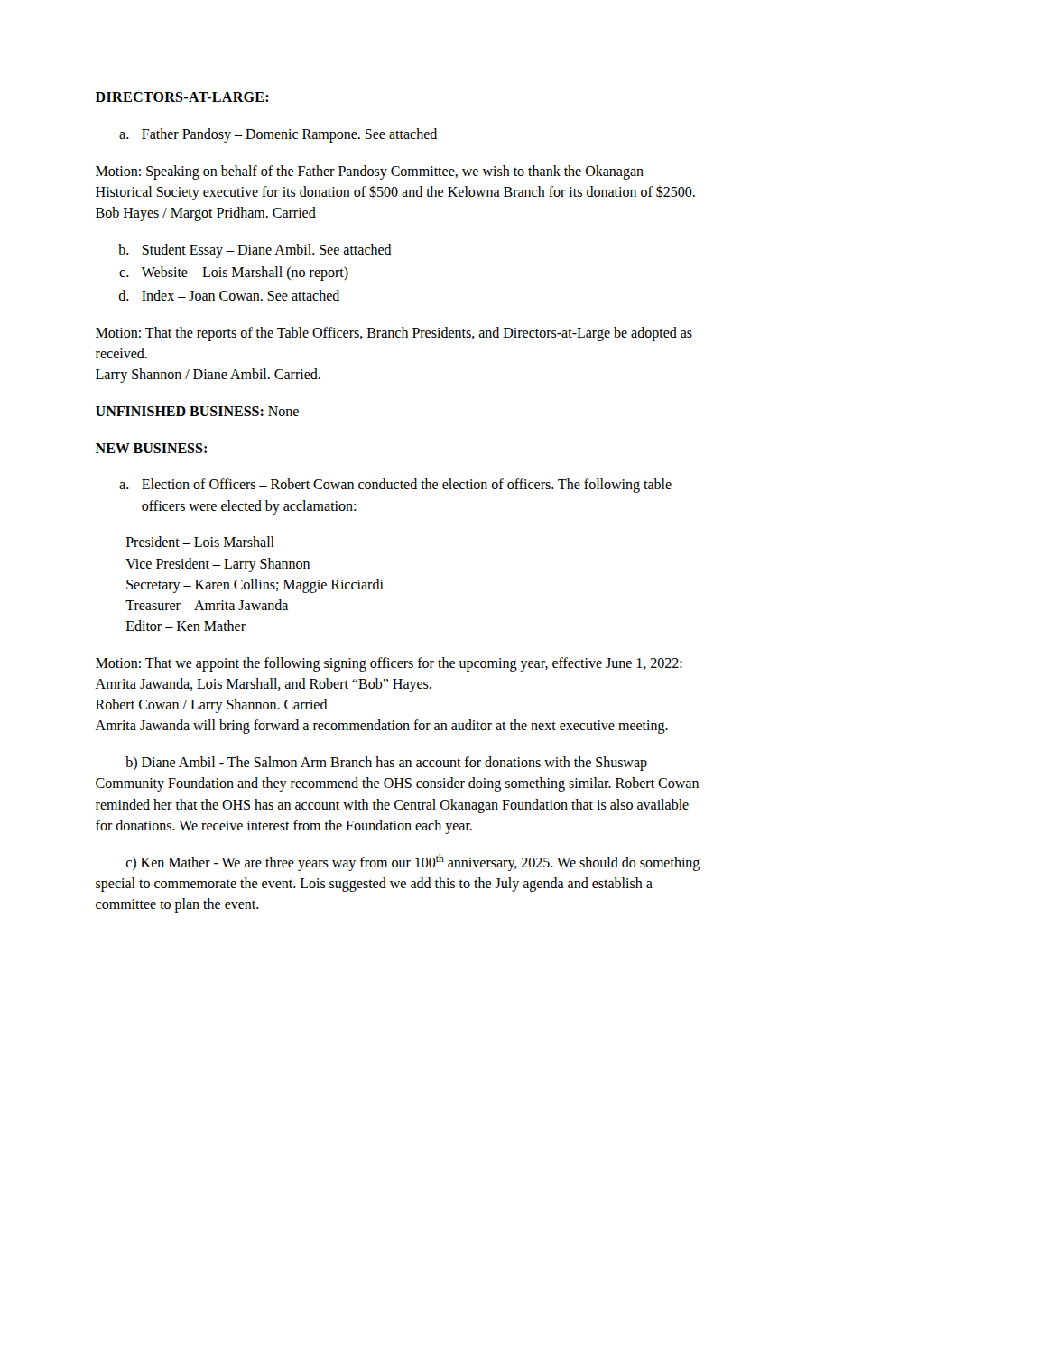DIRECTORS-AT-LARGE:
Father Pandosy – Domenic Rampone. See attached
Motion: Speaking on behalf of the Father Pandosy Committee, we wish to thank the Okanagan Historical Society executive for its donation of $500 and the Kelowna Branch for its donation of $2500.
Bob Hayes / Margot Pridham. Carried
Student Essay – Diane Ambil. See attached
Website – Lois Marshall (no report)
Index – Joan Cowan. See attached
Motion: That the reports of the Table Officers, Branch Presidents, and Directors-at-Large be adopted as received.
Larry Shannon / Diane Ambil. Carried.
UNFINISHED BUSINESS: None
NEW BUSINESS:
Election of Officers – Robert Cowan conducted the election of officers. The following table officers were elected by acclamation:
President – Lois Marshall
Vice President – Larry Shannon
Secretary – Karen Collins; Maggie Ricciardi
Treasurer – Amrita Jawanda
Editor – Ken Mather
Motion: That we appoint the following signing officers for the upcoming year, effective June 1, 2022: Amrita Jawanda, Lois Marshall, and Robert “Bob” Hayes.
Robert Cowan / Larry Shannon. Carried
Amrita Jawanda will bring forward a recommendation for an auditor at the next executive meeting.
b) Diane Ambil - The Salmon Arm Branch has an account for donations with the Shuswap Community Foundation and they recommend the OHS consider doing something similar. Robert Cowan reminded her that the OHS has an account with the Central Okanagan Foundation that is also available for donations. We receive interest from the Foundation each year.
c) Ken Mather - We are three years way from our 100th anniversary, 2025. We should do something special to commemorate the event. Lois suggested we add this to the July agenda and establish a committee to plan the event.